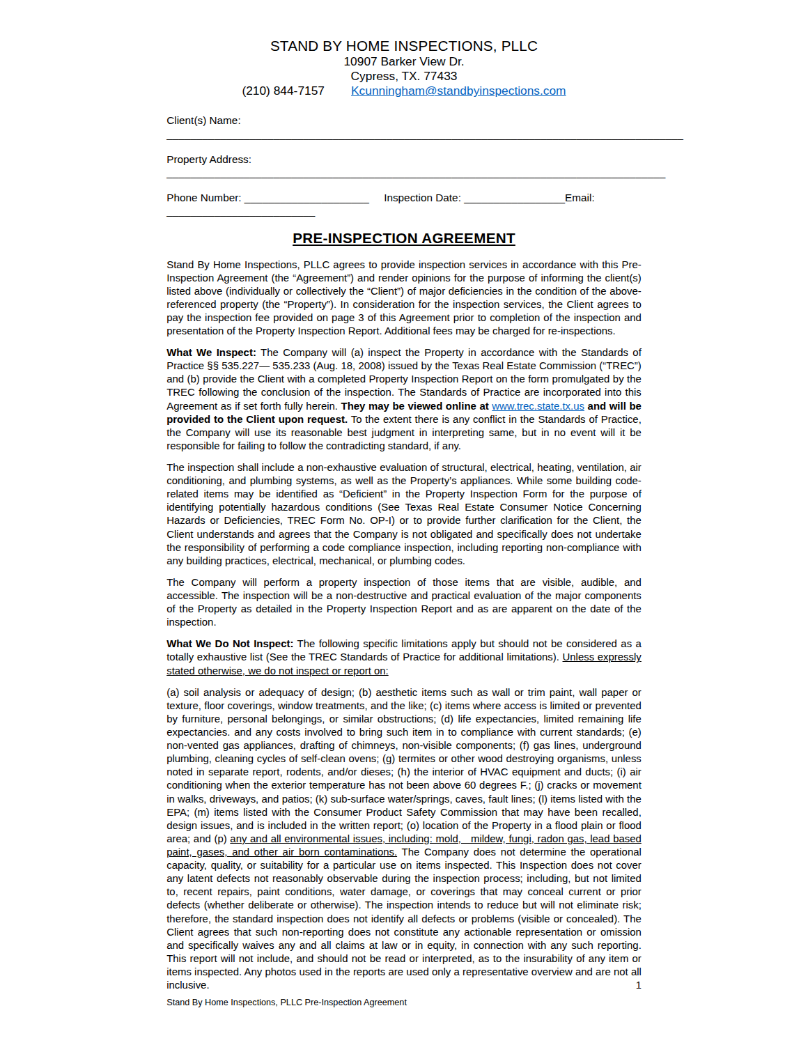STAND BY HOME INSPECTIONS, PLLC
10907 Barker View Dr.
Cypress, TX. 77433
(210) 844-7157 Kcunningham@standbyinspections.com
Client(s) Name: _______________________________________________________________________________________
Property Address: ____________________________________________________________________________________
Phone Number: _____________________ Inspection Date: _________________Email: _________________________
PRE-INSPECTION AGREEMENT
Stand By Home Inspections, PLLC agrees to provide inspection services in accordance with this Pre-Inspection Agreement (the “Agreement”) and render opinions for the purpose of informing the client(s) listed above (individually or collectively the “Client”) of major deficiencies in the condition of the above-referenced property (the “Property”). In consideration for the inspection services, the Client agrees to pay the inspection fee provided on page 3 of this Agreement prior to completion of the inspection and presentation of the Property Inspection Report. Additional fees may be charged for re-inspections.
What We Inspect: The Company will (a) inspect the Property in accordance with the Standards of Practice §§ 535.227— 535.233 (Aug. 18, 2008) issued by the Texas Real Estate Commission (“TREC”) and (b) provide the Client with a completed Property Inspection Report on the form promulgated by the TREC following the conclusion of the inspection. The Standards of Practice are incorporated into this Agreement as if set forth fully herein. They may be viewed online at www.trec.state.tx.us and will be provided to the Client upon request. To the extent there is any conflict in the Standards of Practice, the Company will use its reasonable best judgment in interpreting same, but in no event will it be responsible for failing to follow the contradicting standard, if any.
The inspection shall include a non-exhaustive evaluation of structural, electrical, heating, ventilation, air conditioning, and plumbing systems, as well as the Property’s appliances. While some building code-related items may be identified as “Deficient” in the Property Inspection Form for the purpose of identifying potentially hazardous conditions (See Texas Real Estate Consumer Notice Concerning Hazards or Deficiencies, TREC Form No. OP-I) or to provide further clarification for the Client, the Client understands and agrees that the Company is not obligated and specifically does not undertake the responsibility of performing a code compliance inspection, including reporting non-compliance with any building practices, electrical, mechanical, or plumbing codes.
The Company will perform a property inspection of those items that are visible, audible, and accessible. The inspection will be a non-destructive and practical evaluation of the major components of the Property as detailed in the Property Inspection Report and as are apparent on the date of the inspection.
What We Do Not Inspect: The following specific limitations apply but should not be considered as a totally exhaustive list (See the TREC Standards of Practice for additional limitations). Unless expressly stated otherwise, we do not inspect or report on:
(a) soil analysis or adequacy of design; (b) aesthetic items such as wall or trim paint, wall paper or texture, floor coverings, window treatments, and the like; (c) items where access is limited or prevented by furniture, personal belongings, or similar obstructions; (d) life expectancies, limited remaining life expectancies. and any costs involved to bring such item in to compliance with current standards; (e) non-vented gas appliances, drafting of chimneys, non-visible components; (f) gas lines, underground plumbing, cleaning cycles of self-clean ovens; (g) termites or other wood destroying organisms, unless noted in separate report, rodents, and/or dieses; (h) the interior of HVAC equipment and ducts; (i) air conditioning when the exterior temperature has not been above 60 degrees F.; (j) cracks or movement in walks, driveways, and patios; (k) sub-surface water/springs, caves, fault lines; (l) items listed with the EPA; (m) items listed with the Consumer Product Safety Commission that may have been recalled, design issues, and is included in the written report; (o) location of the Property in a flood plain or flood area; and (p) any and all environmental issues, including: mold, mildew, fungi, radon gas, lead based paint, gases, and other air born contaminations. The Company does not determine the operational capacity, quality, or suitability for a particular use on items inspected. This Inspection does not cover any latent defects not reasonably observable during the inspection process; including, but not limited to, recent repairs, paint conditions, water damage, or coverings that may conceal current or prior defects (whether deliberate or otherwise). The inspection intends to reduce but will not eliminate risk; therefore, the standard inspection does not identify all defects or problems (visible or concealed). The Client agrees that such non-reporting does not constitute any actionable representation or omission and specifically waives any and all claims at law or in equity, in connection with any such reporting. This report will not include, and should not be read or interpreted, as to the insurability of any item or items inspected. Any photos used in the reports are used only a representative overview and are not all inclusive.
1
Stand By Home Inspections, PLLC Pre-Inspection Agreement